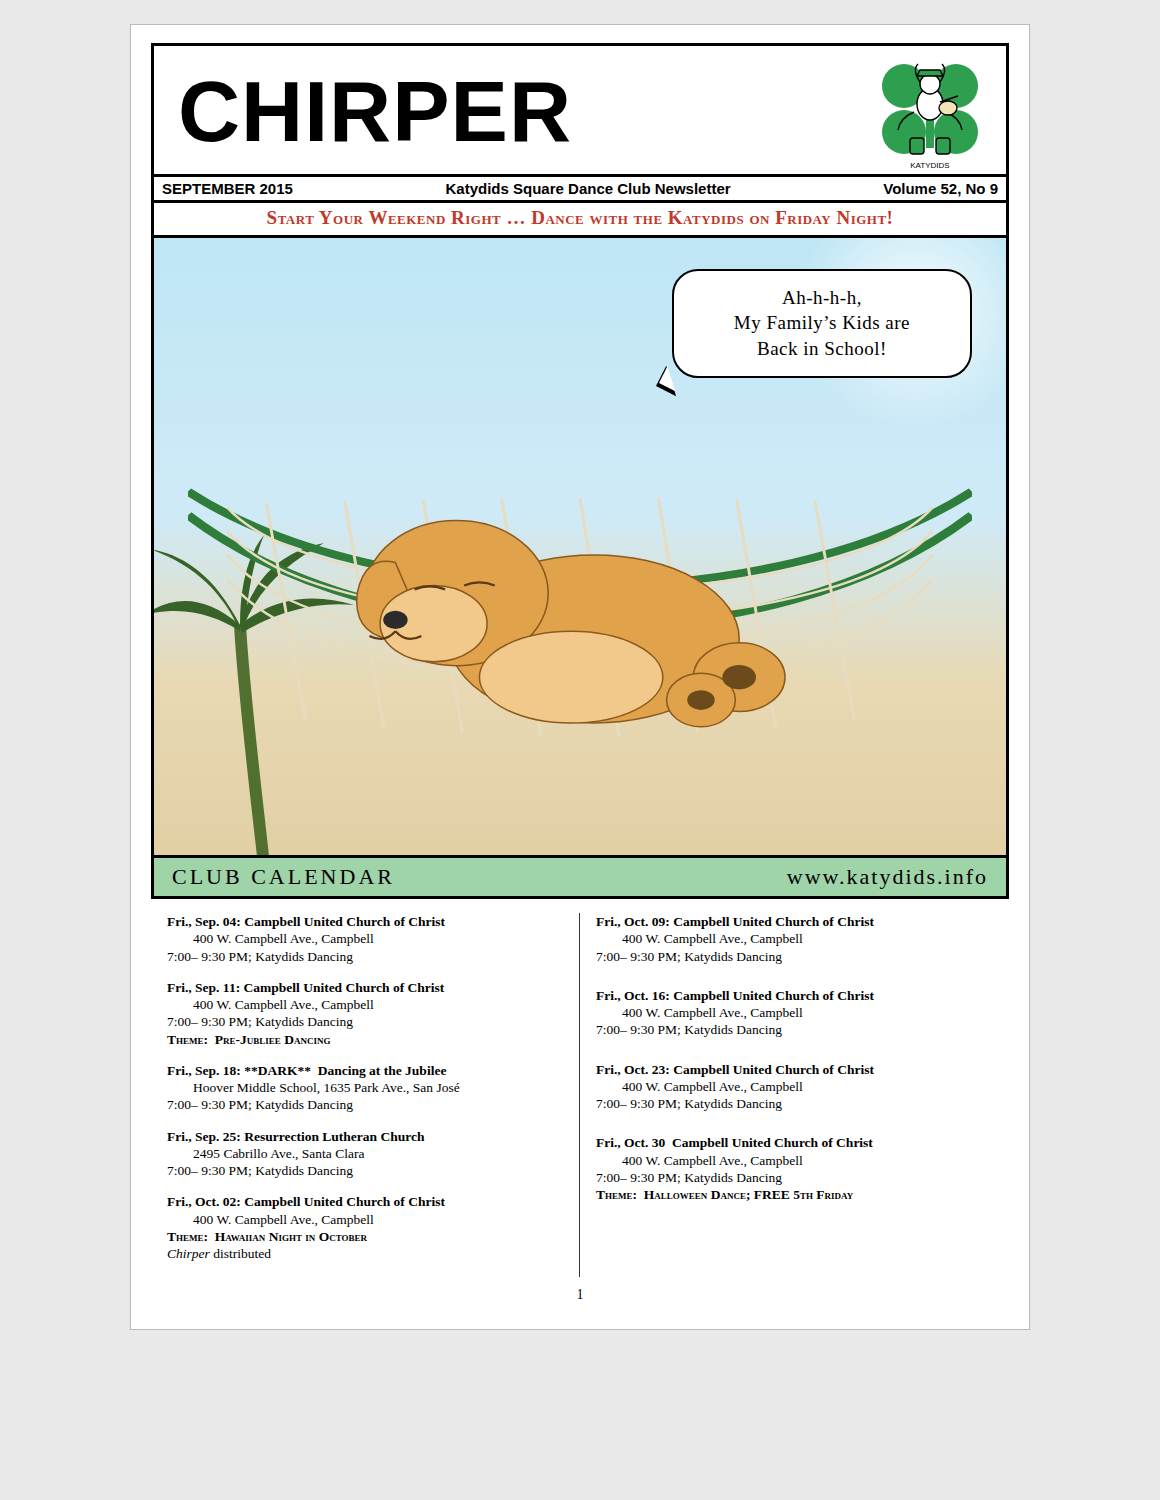CHIRPER
KATYDIDS
SEPTEMBER 2015 Katydids Square Dance Club Newsletter Volume 52, No 9
Start Your Weekend Right … Dance with the Katydids on Friday Night!
Ah-h-h-h,
My Family’s Kids are
Back in School!
CLUB CALENDAR www.katydids.info
Fri., Sep. 04: Campbell United Church of Christ
400 W. Campbell Ave., Campbell
7:00– 9:30 PM; Katydids Dancing
Fri., Sep. 11: Campbell United Church of Christ
400 W. Campbell Ave., Campbell
7:00– 9:30 PM; Katydids Dancing
Theme: Pre-Jubliee Dancing
Fri., Sep. 18: **DARK** Dancing at the Jubilee
Hoover Middle School, 1635 Park Ave., San José
7:00– 9:30 PM; Katydids Dancing
Fri., Sep. 25: Resurrection Lutheran Church
2495 Cabrillo Ave., Santa Clara
7:00– 9:30 PM; Katydids Dancing
Fri., Oct. 02: Campbell United Church of Christ
400 W. Campbell Ave., Campbell
Theme: Hawaiian Night in October
Chirper distributed
Fri., Oct. 09: Campbell United Church of Christ
400 W. Campbell Ave., Campbell
7:00– 9:30 PM; Katydids Dancing
Fri., Oct. 16: Campbell United Church of Christ
400 W. Campbell Ave., Campbell
7:00– 9:30 PM; Katydids Dancing
Fri., Oct. 23: Campbell United Church of Christ
400 W. Campbell Ave., Campbell
7:00– 9:30 PM; Katydids Dancing
Fri., Oct. 30 Campbell United Church of Christ
400 W. Campbell Ave., Campbell
7:00– 9:30 PM; Katydids Dancing
Theme: Halloween Dance; FREE 5th Friday
1